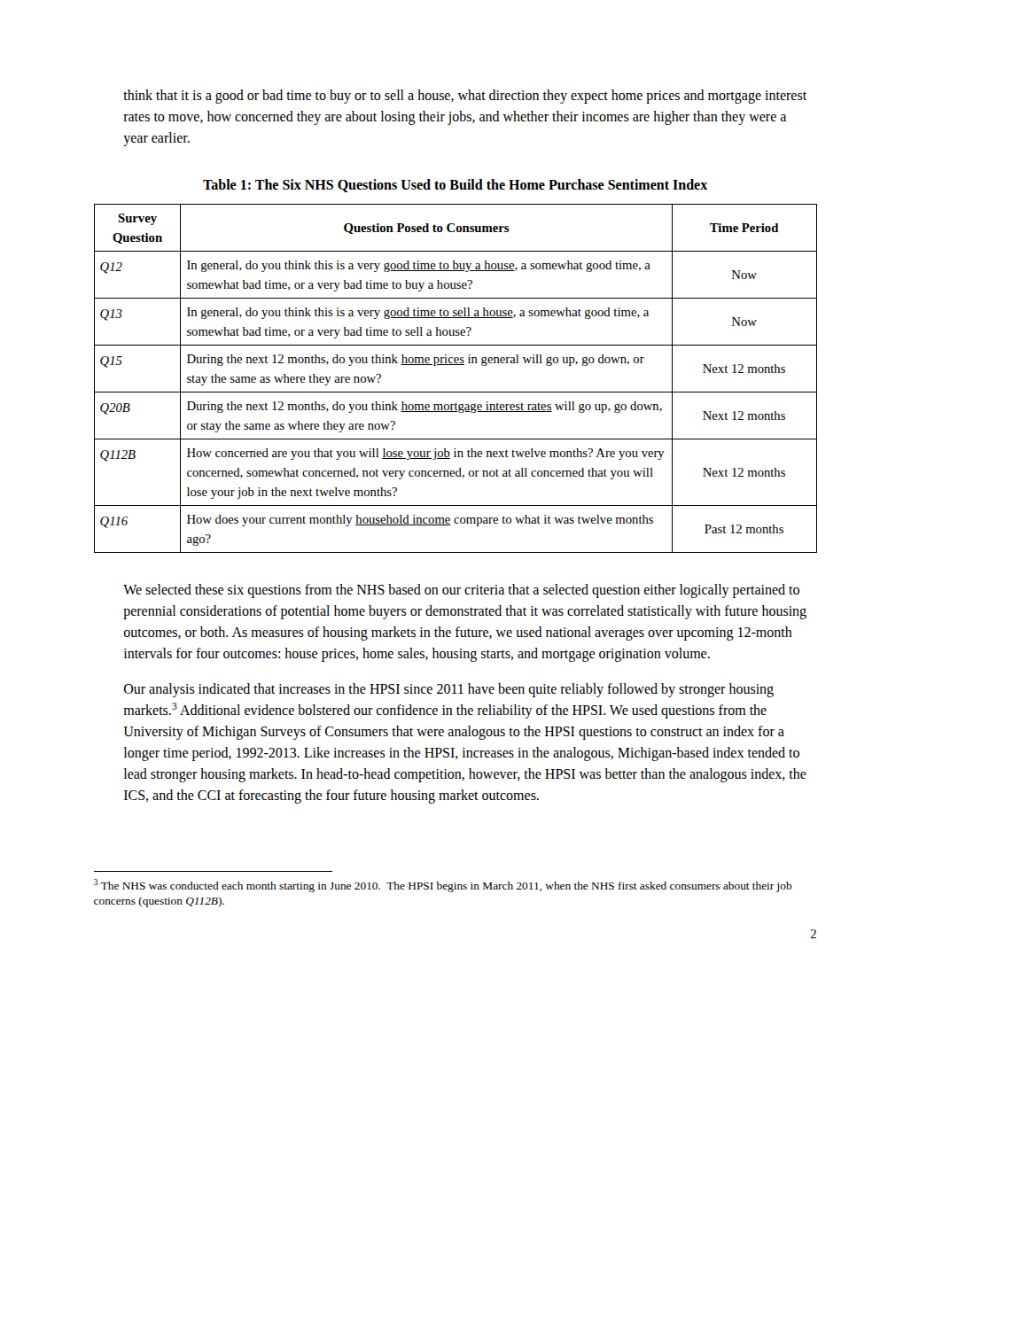think that it is a good or bad time to buy or to sell a house, what direction they expect home prices and mortgage interest rates to move, how concerned they are about losing their jobs, and whether their incomes are higher than they were a year earlier.
Table 1: The Six NHS Questions Used to Build the Home Purchase Sentiment Index
| Survey Question | Question Posed to Consumers | Time Period |
| --- | --- | --- |
| Q12 | In general, do you think this is a very good time to buy a house , a somewhat good time, a somewhat bad time, or a very bad time to buy a house? | Now |
| Q13 | In general, do you think this is a very good time to sell a house , a somewhat good time, a somewhat bad time, or a very bad time to sell a house? | Now |
| Q15 | During the next 12 months, do you think home prices in general will go up, go down, or stay the same as where they are now? | Next 12 months |
| Q20B | During the next 12 months, do you think home mortgage interest rates will go up, go down, or stay the same as where they are now? | Next 12 months |
| Q112B | How concerned are you that you will lose your job in the next twelve months? Are you very concerned, somewhat concerned, not very concerned, or not at all concerned that you will lose your job in the next twelve months? | Next 12 months |
| Q116 | How does your current monthly household income compare to what it was twelve months ago? | Past 12 months |
We selected these six questions from the NHS based on our criteria that a selected question either logically pertained to perennial considerations of potential home buyers or demonstrated that it was correlated statistically with future housing outcomes, or both. As measures of housing markets in the future, we used national averages over upcoming 12-month intervals for four outcomes: house prices, home sales, housing starts, and mortgage origination volume.
Our analysis indicated that increases in the HPSI since 2011 have been quite reliably followed by stronger housing markets.3 Additional evidence bolstered our confidence in the reliability of the HPSI. We used questions from the University of Michigan Surveys of Consumers that were analogous to the HPSI questions to construct an index for a longer time period, 1992-2013. Like increases in the HPSI, increases in the analogous, Michigan-based index tended to lead stronger housing markets. In head-to-head competition, however, the HPSI was better than the analogous index, the ICS, and the CCI at forecasting the four future housing market outcomes.
3 The NHS was conducted each month starting in June 2010. The HPSI begins in March 2011, when the NHS first asked consumers about their job concerns (question Q112B).
2